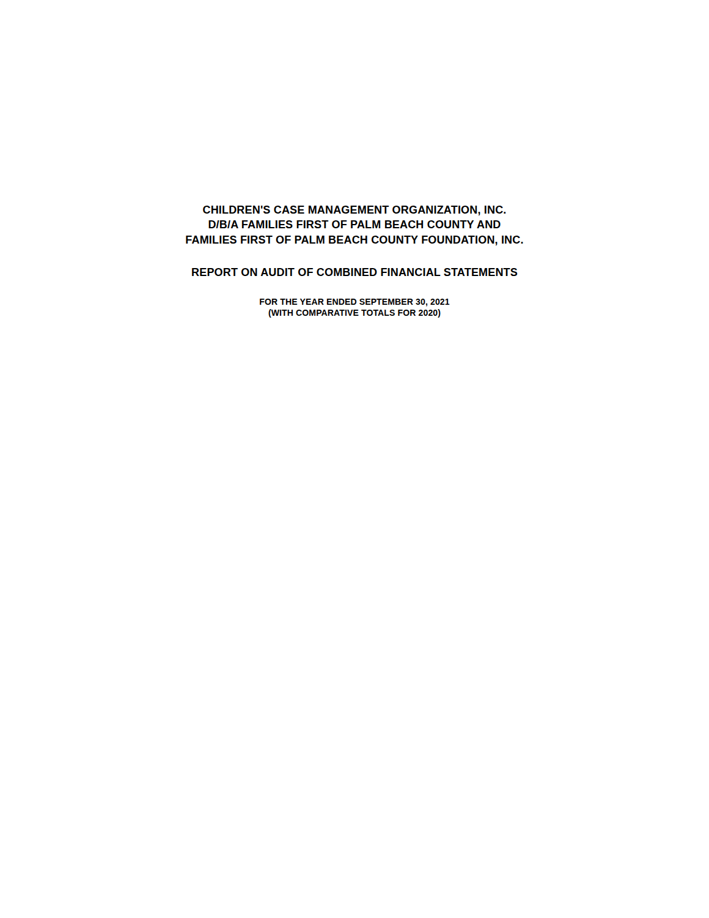CHILDREN'S CASE MANAGEMENT ORGANIZATION, INC. D/B/A FAMILIES FIRST OF PALM BEACH COUNTY AND FAMILIES FIRST OF PALM BEACH COUNTY FOUNDATION, INC.
REPORT ON AUDIT OF COMBINED FINANCIAL STATEMENTS
FOR THE YEAR ENDED SEPTEMBER 30, 2021 (WITH COMPARATIVE TOTALS FOR 2020)